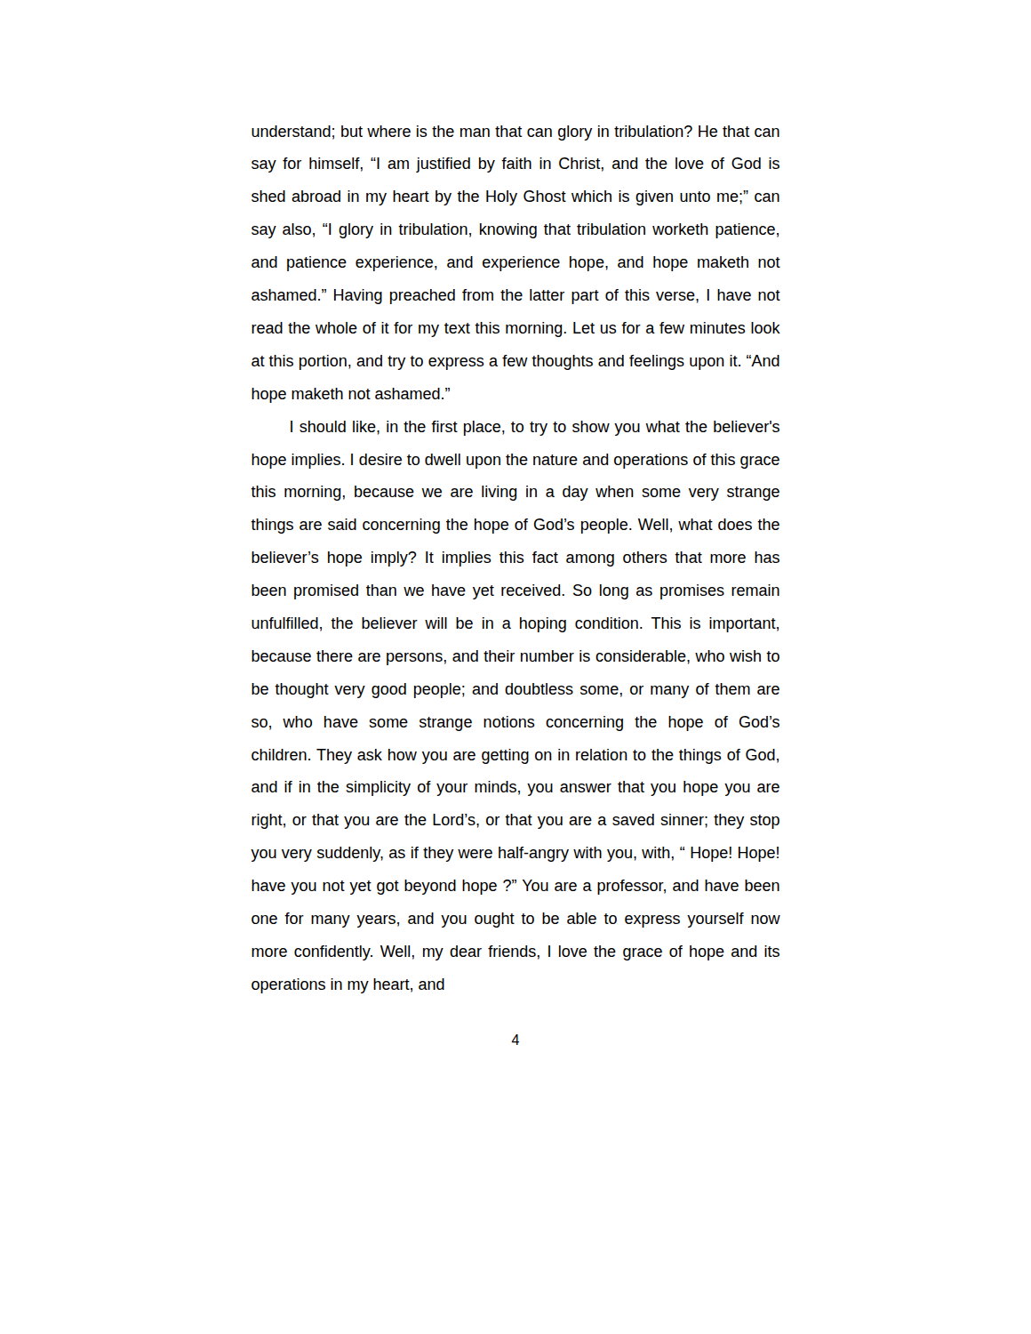understand; but where is the man that can glory in tribulation? He that can say for himself, “I am justified by faith in Christ, and the love of God is shed abroad in my heart by the Holy Ghost which is given unto me;” can say also, “I glory in tribulation, knowing that tribulation worketh patience, and patience experience, and experience hope, and hope maketh not ashamed.” Having preached from the latter part of this verse, I have not read the whole of it for my text this morning. Let us for a few minutes look at this portion, and try to express a few thoughts and feelings upon it. “And hope maketh not ashamed.”
I should like, in the first place, to try to show you what the believer's hope implies. I desire to dwell upon the nature and operations of this grace this morning, because we are living in a day when some very strange things are said concerning the hope of God’s people. Well, what does the believer’s hope imply? It implies this fact among others that more has been promised than we have yet received. So long as promises remain unfulfilled, the believer will be in a hoping condition. This is important, because there are persons, and their number is considerable, who wish to be thought very good people; and doubtless some, or many of them are so, who have some strange notions concerning the hope of God’s children. They ask how you are getting on in relation to the things of God, and if in the simplicity of your minds, you answer that you hope you are right, or that you are the Lord’s, or that you are a saved sinner; they stop you very suddenly, as if they were half-angry with you, with, “ Hope! Hope! have you not yet got beyond hope ?” You are a professor, and have been one for many years, and you ought to be able to express yourself now more confidently. Well, my dear friends, I love the grace of hope and its operations in my heart, and
4